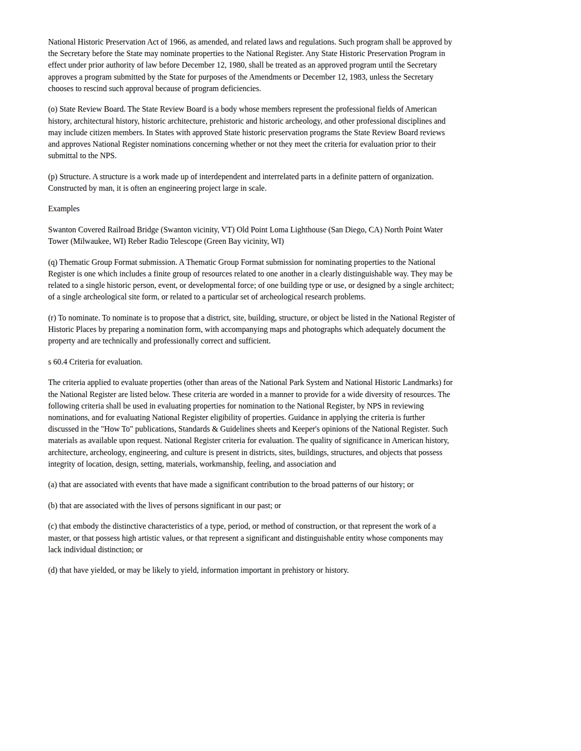National Historic Preservation Act of 1966, as amended, and related laws and regulations. Such program shall be approved by the Secretary before the State may nominate properties to the National Register. Any State Historic Preservation Program in effect under prior authority of law before December 12, 1980, shall be treated as an approved program until the Secretary approves a program submitted by the State for purposes of the Amendments or December 12, 1983, unless the Secretary chooses to rescind such approval because of program deficiencies.
(o) State Review Board. The State Review Board is a body whose members represent the professional fields of American history, architectural history, historic architecture, prehistoric and historic archeology, and other professional disciplines and may include citizen members. In States with approved State historic preservation programs the State Review Board reviews and approves National Register nominations concerning whether or not they meet the criteria for evaluation prior to their submittal to the NPS.
(p) Structure. A structure is a work made up of interdependent and interrelated parts in a definite pattern of organization. Constructed by man, it is often an engineering project large in scale.
Examples
Swanton Covered Railroad Bridge (Swanton vicinity, VT) Old Point Loma Lighthouse (San Diego, CA) North Point Water Tower (Milwaukee, WI) Reber Radio Telescope (Green Bay vicinity, WI)
(q) Thematic Group Format submission. A Thematic Group Format submission for nominating properties to the National Register is one which includes a finite group of resources related to one another in a clearly distinguishable way. They may be related to a single historic person, event, or developmental force; of one building type or use, or designed by a single architect; of a single archeological site form, or related to a particular set of archeological research problems.
(r) To nominate. To nominate is to propose that a district, site, building, structure, or object be listed in the National Register of Historic Places by preparing a nomination form, with accompanying maps and photographs which adequately document the property and are technically and professionally correct and sufficient.
s 60.4 Criteria for evaluation.
The criteria applied to evaluate properties (other than areas of the National Park System and National Historic Landmarks) for the National Register are listed below. These criteria are worded in a manner to provide for a wide diversity of resources. The following criteria shall be used in evaluating properties for nomination to the National Register, by NPS in reviewing nominations, and for evaluating National Register eligibility of properties. Guidance in applying the criteria is further discussed in the "How To" publications, Standards & Guidelines sheets and Keeper's opinions of the National Register. Such materials as available upon request. National Register criteria for evaluation. The quality of significance in American history, architecture, archeology, engineering, and culture is present in districts, sites, buildings, structures, and objects that possess integrity of location, design, setting, materials, workmanship, feeling, and association and
(a) that are associated with events that have made a significant contribution to the broad patterns of our history; or
(b) that are associated with the lives of persons significant in our past; or
(c) that embody the distinctive characteristics of a type, period, or method of construction, or that represent the work of a master, or that possess high artistic values, or that represent a significant and distinguishable entity whose components may lack individual distinction; or
(d) that have yielded, or may be likely to yield, information important in prehistory or history.